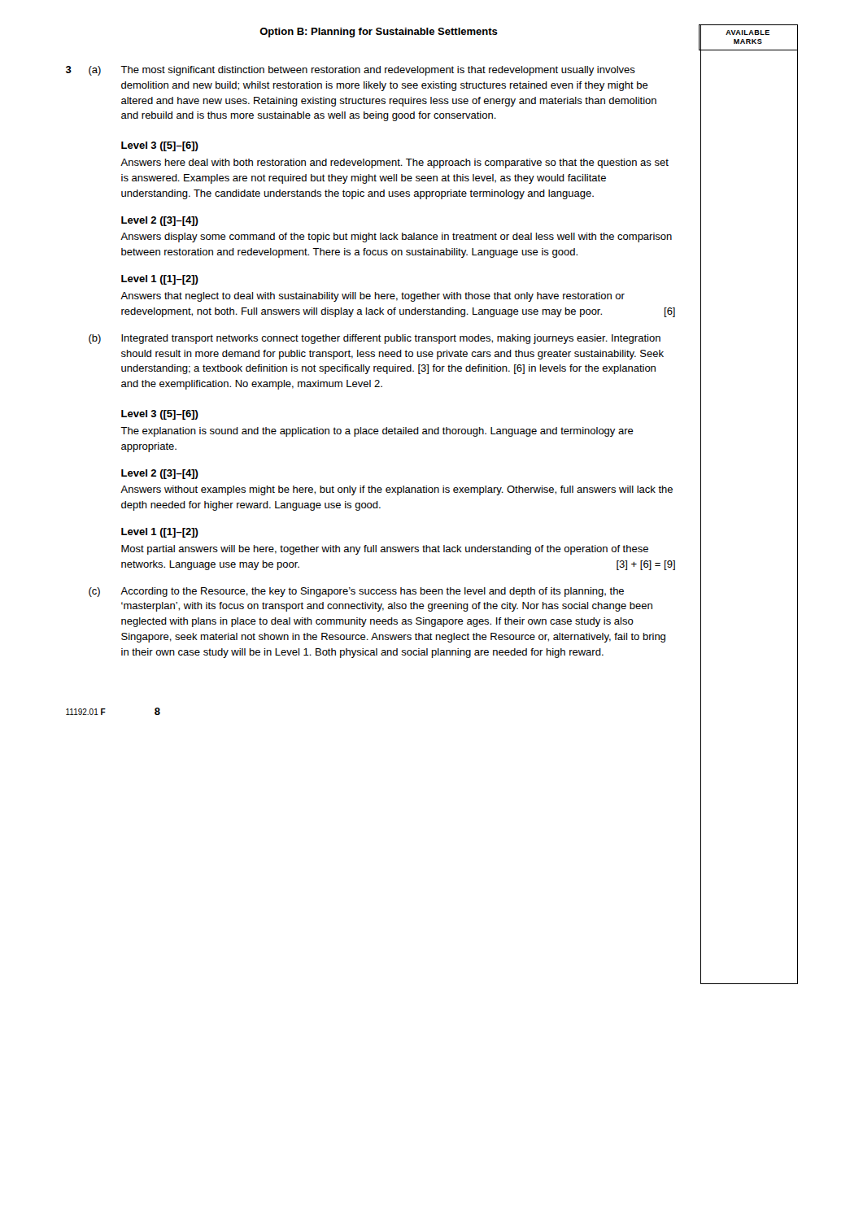AVAILABLE
MARKS
Option B: Planning for Sustainable Settlements
3
(a)
The most significant distinction between restoration and redevelopment is that redevelopment usually involves demolition and new build; whilst restoration is more likely to see existing structures retained even if they might be altered and have new uses. Retaining existing structures requires less use of energy and materials than demolition and rebuild and is thus more sustainable as well as being good for conservation.
Level 3 ([5]–[6])
Answers here deal with both restoration and redevelopment. The approach is comparative so that the question as set is answered. Examples are not required but they might well be seen at this level, as they would facilitate understanding. The candidate understands the topic and uses appropriate terminology and language.
Level 2 ([3]–[4])
Answers display some command of the topic but might lack balance in treatment or deal less well with the comparison between restoration and redevelopment. There is a focus on sustainability. Language use is good.
Level 1 ([1]–[2])
Answers that neglect to deal with sustainability will be here, together with those that only have restoration or redevelopment, not both. Full answers will display a lack of understanding. Language use may be poor. [6]
(b)
Integrated transport networks connect together different public transport modes, making journeys easier. Integration should result in more demand for public transport, less need to use private cars and thus greater sustainability. Seek understanding; a textbook definition is not specifically required. [3] for the definition. [6] in levels for the explanation and the exemplification. No example, maximum Level 2.
Level 3 ([5]–[6])
The explanation is sound and the application to a place detailed and thorough. Language and terminology are appropriate.
Level 2 ([3]–[4])
Answers without examples might be here, but only if the explanation is exemplary. Otherwise, full answers will lack the depth needed for higher reward. Language use is good.
Level 1 ([1]–[2])
Most partial answers will be here, together with any full answers that lack understanding of the operation of these networks. Language use may be poor. [3] + [6] = [9]
(c)
According to the Resource, the key to Singapore’s success has been the level and depth of its planning, the ‘masterplan’, with its focus on transport and connectivity, also the greening of the city. Nor has social change been neglected with plans in place to deal with community needs as Singapore ages. If their own case study is also Singapore, seek material not shown in the Resource. Answers that neglect the Resource or, alternatively, fail to bring in their own case study will be in Level 1. Both physical and social planning are needed for high reward.
11192.01 F 8